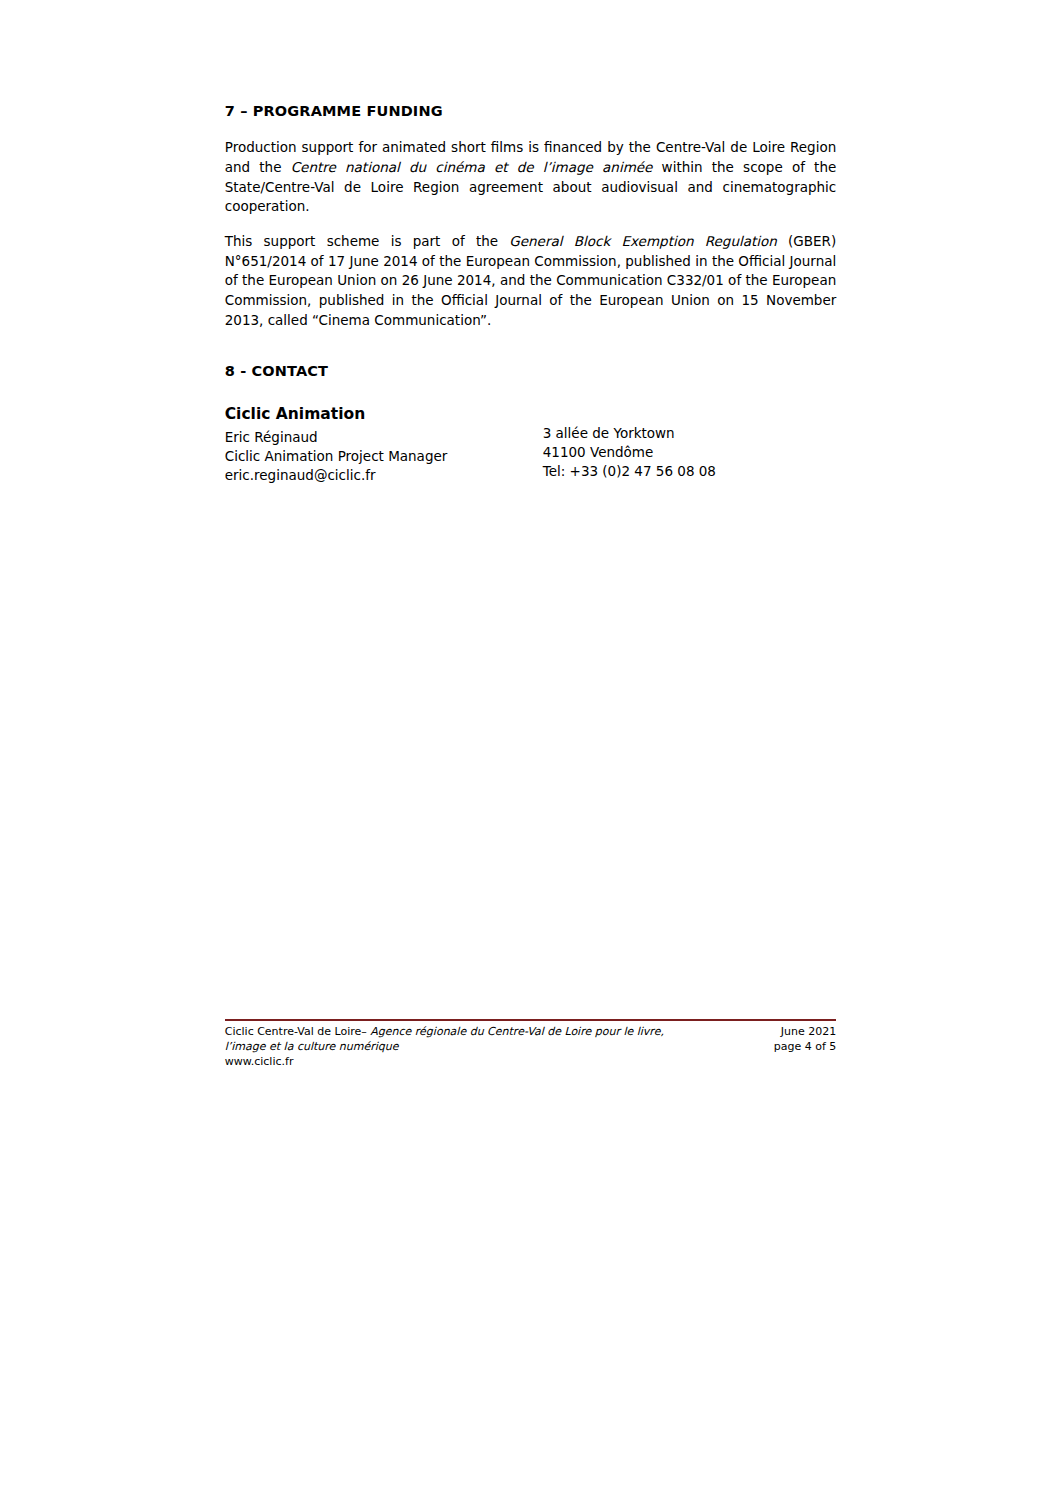7 – PROGRAMME FUNDING
Production support for animated short films is financed by the Centre-Val de Loire Region and the Centre national du cinéma et de l’image animée within the scope of the State/Centre-Val de Loire Region agreement about audiovisual and cinematographic cooperation.
This support scheme is part of the General Block Exemption Regulation (GBER) N°651/2014 of 17 June 2014 of the European Commission, published in the Official Journal of the European Union on 26 June 2014, and the Communication C332/01 of the European Commission, published in the Official Journal of the European Union on 15 November 2013, called “Cinema Communication”.
8 - CONTACT
Ciclic Animation
Eric Réginaud
Ciclic Animation Project Manager
eric.reginaud@ciclic.fr
3 allée de Yorktown
41100 Vendôme
Tel: +33 (0)2 47 56 08 08
Ciclic Centre-Val de Loire– Agence régionale du Centre-Val de Loire pour le livre, l’image et la culture numérique
www.ciclic.fr
June 2021
page 4 of 5